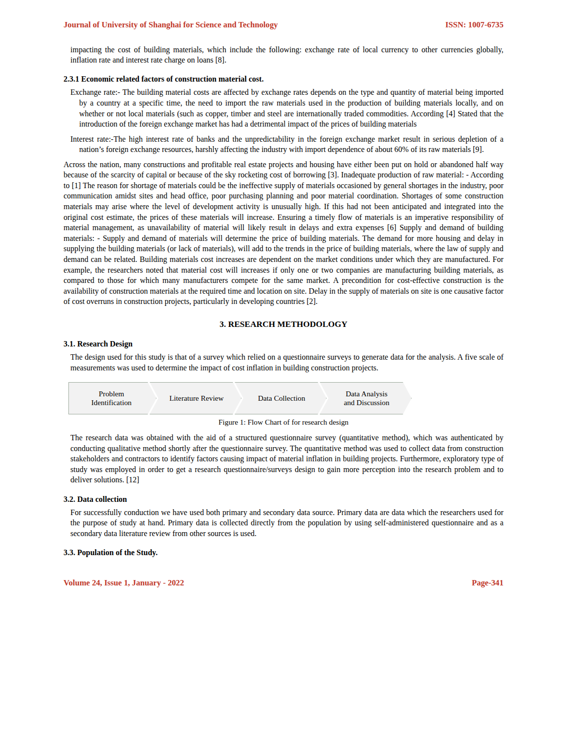Journal of University of Shanghai for Science and Technology ISSN: 1007-6735
impacting the cost of building materials, which include the following: exchange rate of local currency to other currencies globally, inflation rate and interest rate charge on loans [8].
2.3.1 Economic related factors of construction material cost.
Exchange rate:- The building material costs are affected by exchange rates depends on the type and quantity of material being imported by a country at a specific time, the need to import the raw materials used in the production of building materials locally, and on whether or not local materials (such as copper, timber and steel are internationally traded commodities. According [4] Stated that the introduction of the foreign exchange market has had a detrimental impact of the prices of building materials
Interest rate:-The high interest rate of banks and the unpredictability in the foreign exchange market result in serious depletion of a nation’s foreign exchange resources, harshly affecting the industry with import dependence of about 60% of its raw materials [9].
Across the nation, many constructions and profitable real estate projects and housing have either been put on hold or abandoned half way because of the scarcity of capital or because of the sky rocketing cost of borrowing [3]. Inadequate production of raw material: - According to [1] The reason for shortage of materials could be the ineffective supply of materials occasioned by general shortages in the industry, poor communication amidst sites and head office, poor purchasing planning and poor material coordination. Shortages of some construction materials may arise where the level of development activity is unusually high. If this had not been anticipated and integrated into the original cost estimate, the prices of these materials will increase. Ensuring a timely flow of materials is an imperative responsibility of material management, as unavailability of material will likely result in delays and extra expenses [6] Supply and demand of building materials: - Supply and demand of materials will determine the price of building materials. The demand for more housing and delay in supplying the building materials (or lack of materials), will add to the trends in the price of building materials, where the law of supply and demand can be related. Building materials cost increases are dependent on the market conditions under which they are manufactured. For example, the researchers noted that material cost will increases if only one or two companies are manufacturing building materials, as compared to those for which many manufacturers compete for the same market. A precondition for cost-effective construction is the availability of construction materials at the required time and location on site. Delay in the supply of materials on site is one causative factor of cost overruns in construction projects, particularly in developing countries [2].
3. RESEARCH METHODOLOGY
3.1. Research Design
The design used for this study is that of a survey which relied on a questionnaire surveys to generate data for the analysis. A five scale of measurements was used to determine the impact of cost inflation in building construction projects.
Problem
Identification
Literature Review
Data Collection
Data Analysis
and Discussion
Figure 1: Flow Chart of for research design
The research data was obtained with the aid of a structured questionnaire survey (quantitative method), which was authenticated by conducting qualitative method shortly after the questionnaire survey. The quantitative method was used to collect data from construction stakeholders and contractors to identify factors causing impact of material inflation in building projects. Furthermore, exploratory type of study was employed in order to get a research questionnaire/surveys design to gain more perception into the research problem and to deliver solutions. [12]
3.2. Data collection
For successfully conduction we have used both primary and secondary data source. Primary data are data which the researchers used for the purpose of study at hand. Primary data is collected directly from the population by using self-administered questionnaire and as a secondary data literature review from other sources is used.
3.3. Population of the Study.
Volume 24, Issue 1, January - 2022 Page-341